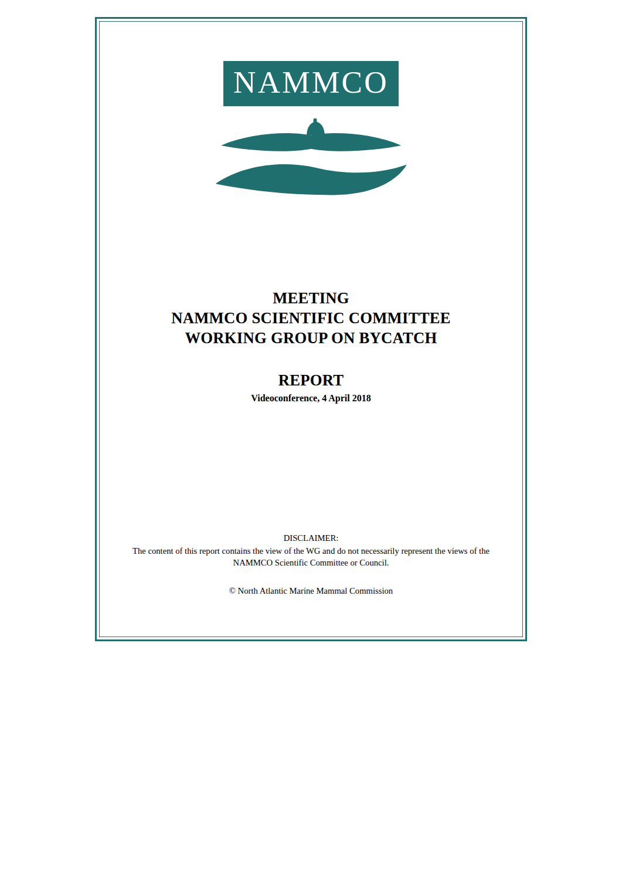NAMMCO
MEETING
NAMMCO SCIENTIFIC COMMITTEE
WORKING GROUP ON BYCATCH
REPORT
Videoconference, 4 April 2018
DISCLAIMER:
The content of this report contains the view of the WG and do not necessarily represent the views of the NAMMCO Scientific Committee or Council.
© North Atlantic Marine Mammal Commission